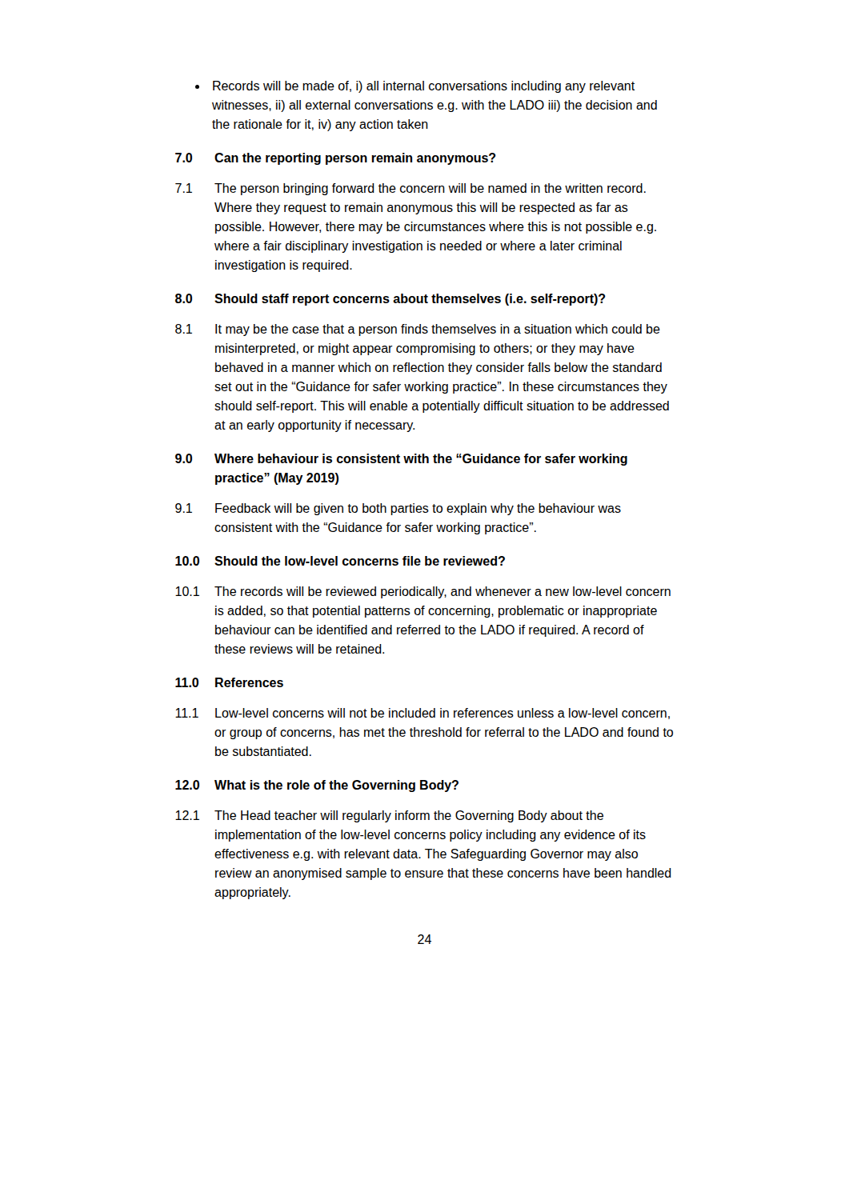Records will be made of, i) all internal conversations including any relevant witnesses, ii) all external conversations e.g. with the LADO iii) the decision and the rationale for it, iv) any action taken
7.0
Can the reporting person remain anonymous?
7.1
The person bringing forward the concern will be named in the written record. Where they request to remain anonymous this will be respected as far as possible. However, there may be circumstances where this is not possible e.g. where a fair disciplinary investigation is needed or where a later criminal investigation is required.
8.0
Should staff report concerns about themselves (i.e. self-report)?
8.1
It may be the case that a person finds themselves in a situation which could be misinterpreted, or might appear compromising to others; or they may have behaved in a manner which on reflection they consider falls below the standard set out in the “Guidance for safer working practice”. In these circumstances they should self-report. This will enable a potentially difficult situation to be addressed at an early opportunity if necessary.
9.0
Where behaviour is consistent with the “Guidance for safer working practice” (May 2019)
9.1
Feedback will be given to both parties to explain why the behaviour was consistent with the “Guidance for safer working practice”.
10.0
Should the low-level concerns file be reviewed?
10.1
The records will be reviewed periodically, and whenever a new low-level concern is added, so that potential patterns of concerning, problematic or inappropriate behaviour can be identified and referred to the LADO if required. A record of these reviews will be retained.
11.0
References
11.1
Low-level concerns will not be included in references unless a low-level concern, or group of concerns, has met the threshold for referral to the LADO and found to be substantiated.
12.0
What is the role of the Governing Body?
12.1
The Head teacher will regularly inform the Governing Body about the implementation of the low-level concerns policy including any evidence of its effectiveness e.g. with relevant data. The Safeguarding Governor may also review an anonymised sample to ensure that these concerns have been handled appropriately.
24